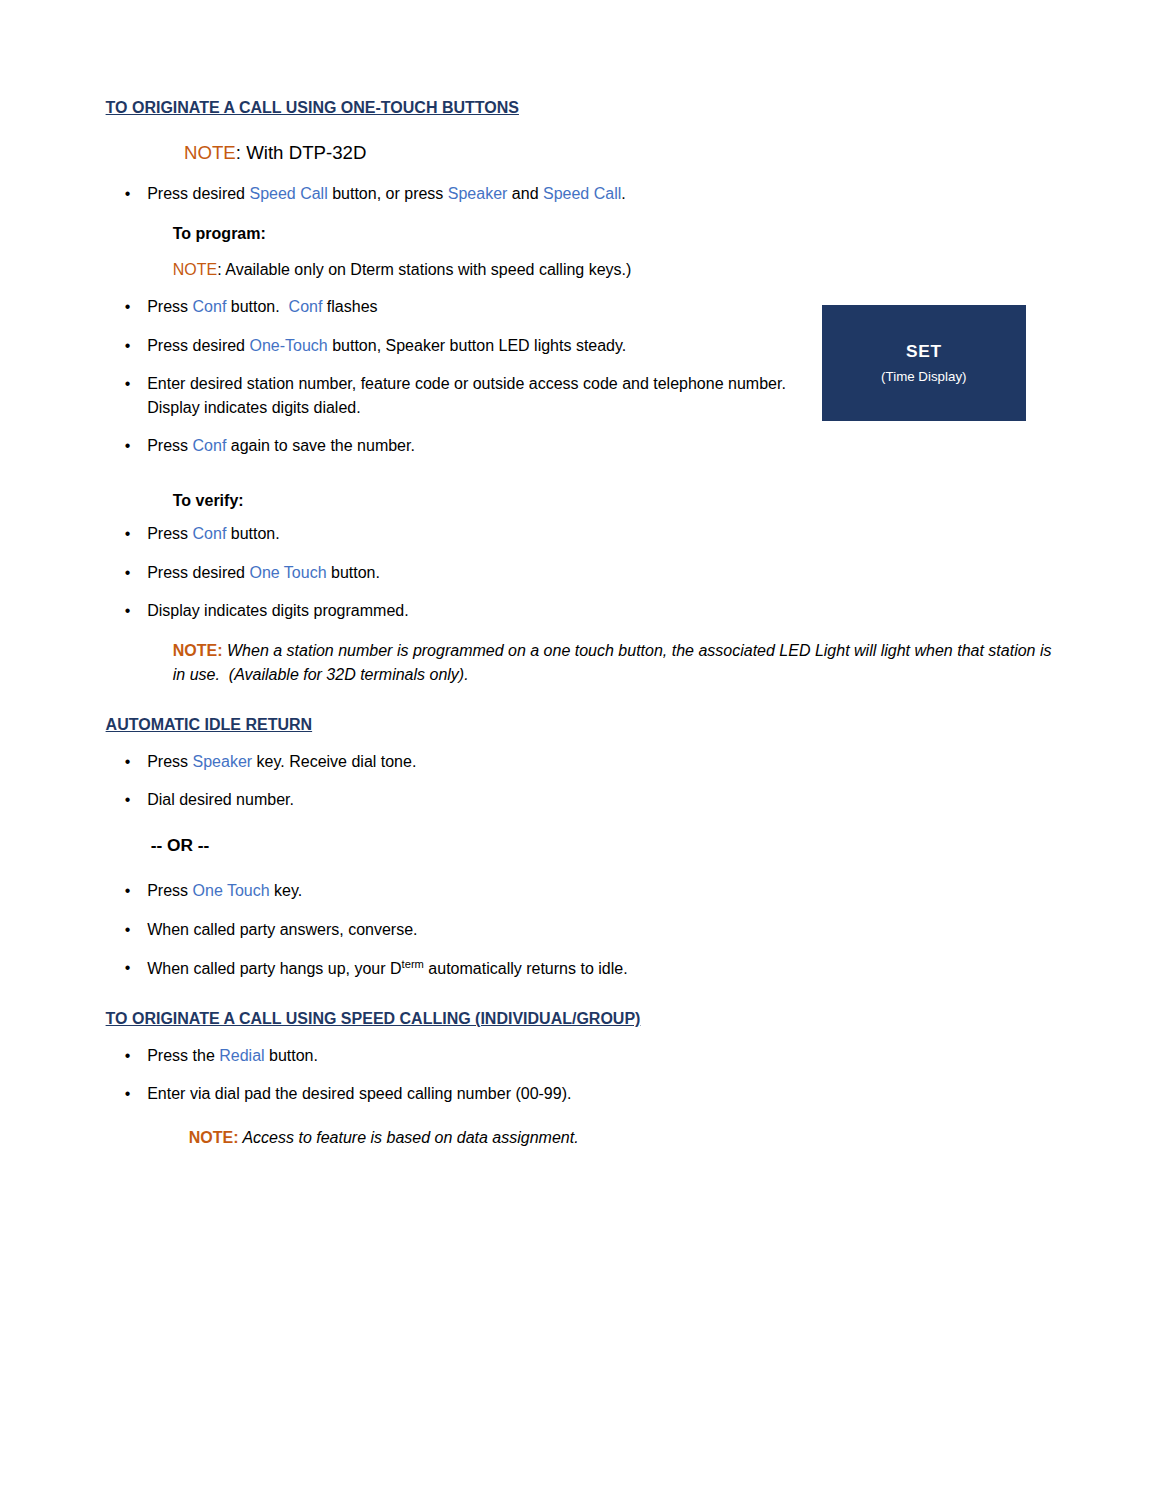TO ORIGINATE A CALL USING ONE-TOUCH BUTTONS
NOTE: With DTP-32D
Press desired Speed Call button, or press Speaker and Speed Call.
To program:
NOTE: Available only on Dterm stations with speed calling keys.)
SET
(Time Display)
Press Conf button. Conf flashes
Press desired One-Touch button, Speaker button LED lights steady.
Enter desired station number, feature code or outside access code and telephone number. Display indicates digits dialed.
Press Conf again to save the number.
To verify:
Press Conf button.
Press desired One Touch button.
Display indicates digits programmed.
NOTE: When a station number is programmed on a one touch button, the associated LED Light will light when that station is in use. (Available for 32D terminals only).
AUTOMATIC IDLE RETURN
Press Speaker key. Receive dial tone.
Dial desired number.
-- OR --
Press One Touch key.
When called party answers, converse.
When called party hangs up, your Dterm automatically returns to idle.
TO ORIGINATE A CALL USING SPEED CALLING (INDIVIDUAL/GROUP)
Press the Redial button.
Enter via dial pad the desired speed calling number (00-99).
NOTE: Access to feature is based on data assignment.